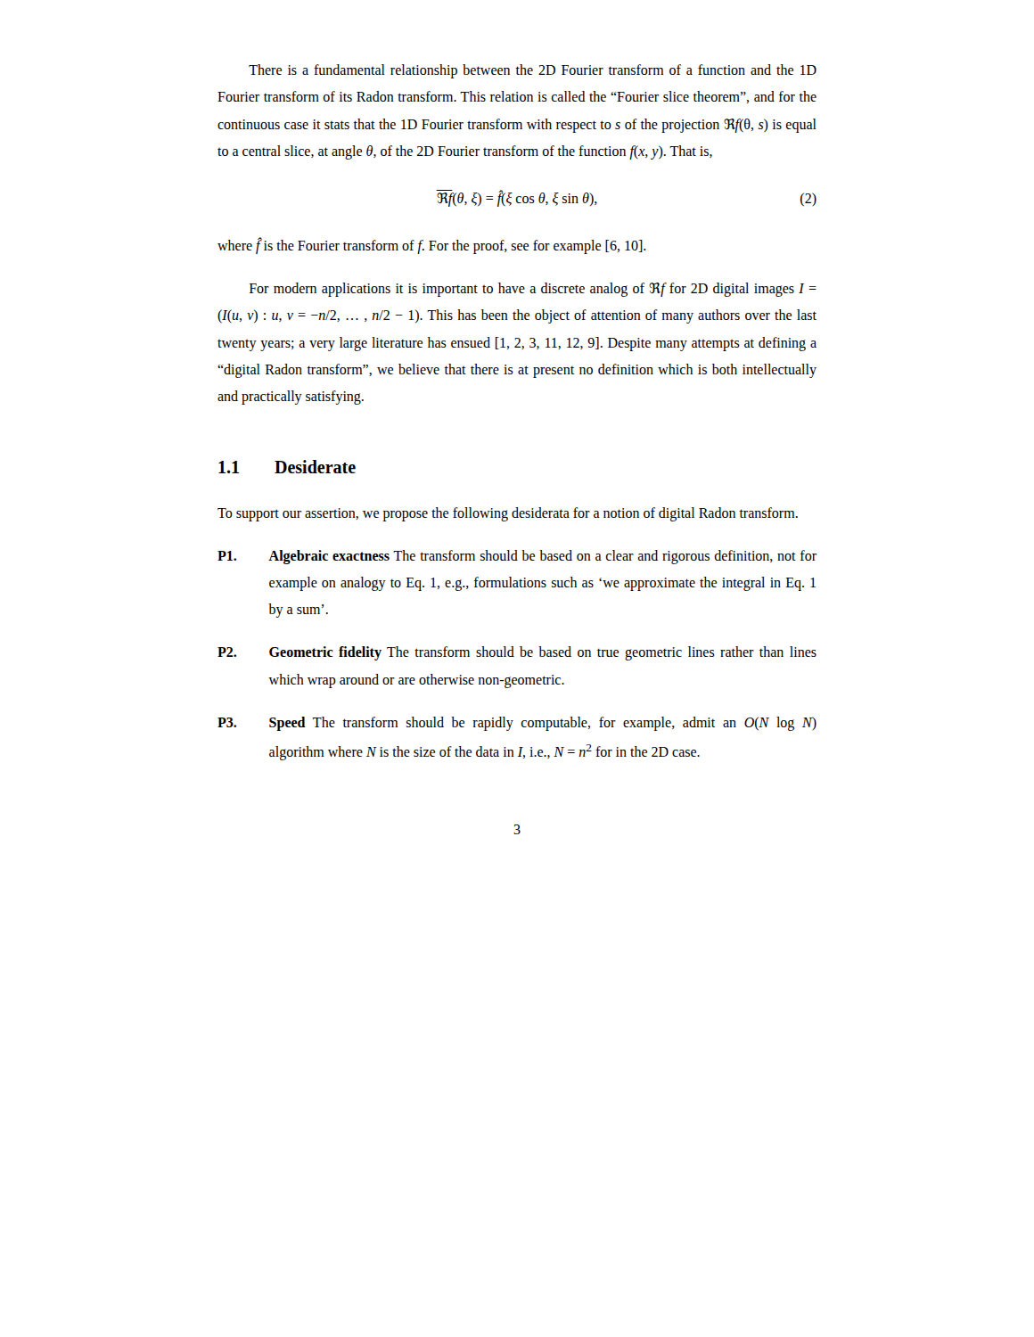There is a fundamental relationship between the 2D Fourier transform of a function and the 1D Fourier transform of its Radon transform. This relation is called the “Fourier slice theorem”, and for the continuous case it stats that the 1D Fourier transform with respect to s of the projection ℜf(θ, s) is equal to a central slice, at angle θ, of the 2D Fourier transform of the function f(x, y). That is,
ℜf(θ, ξ) = f̂(ξ cos θ, ξ sin θ),(2)
where f̂ is the Fourier transform of f. For the proof, see for example [6, 10].
For modern applications it is important to have a discrete analog of ℜf for 2D digital images I = (I(u, v) : u, v = −n/2, … , n/2 − 1). This has been the object of attention of many authors over the last twenty years; a very large literature has ensued [1, 2, 3, 11, 12, 9]. Despite many attempts at defining a “digital Radon transform”, we believe that there is at present no definition which is both intellectually and practically satisfying.
1.1 Desiderate
To support our assertion, we propose the following desiderata for a notion of digital Radon transform.
P1.
Algebraic exactness The transform should be based on a clear and rigorous definition, not for example on analogy to Eq. 1, e.g., formulations such as ‘we approximate the integral in Eq. 1 by a sum’.
P2.
Geometric fidelity The transform should be based on true geometric lines rather than lines which wrap around or are otherwise non-geometric.
P3.
Speed The transform should be rapidly computable, for example, admit an O(N log N) algorithm where N is the size of the data in I, i.e., N = n2 for in the 2D case.
3